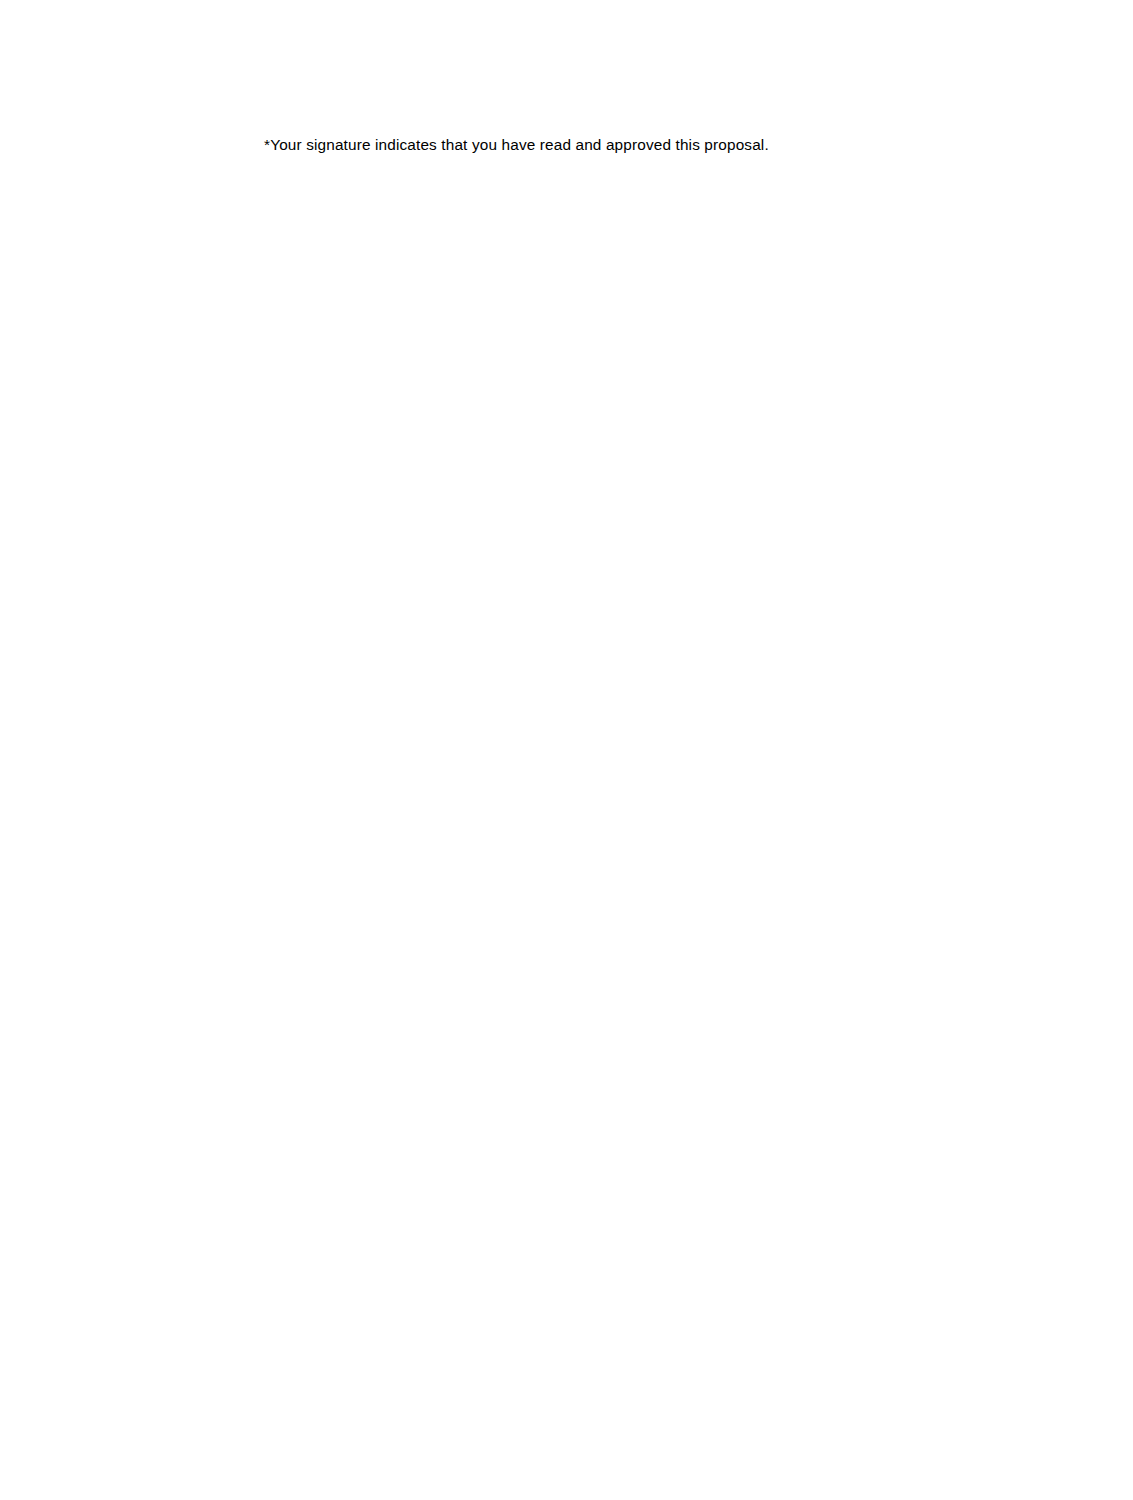*Your signature indicates that you have read and approved this proposal.